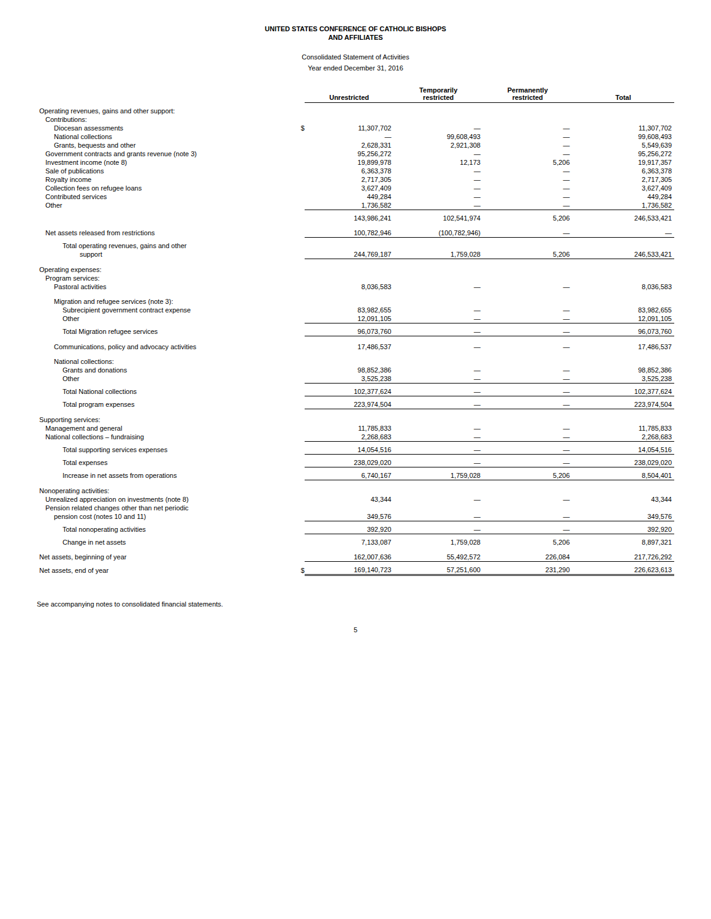UNITED STATES CONFERENCE OF CATHOLIC BISHOPS
AND AFFILIATES
Consolidated Statement of Activities
Year ended December 31, 2016
| | | Unrestricted | Temporarily restricted | Permanently restricted | Total |
| --- | --- | --- | --- | --- | --- |
| Operating revenues, gains and other support: | | | | | |
| Contributions: | | | | | |
| Diocesan assessments | $ | 11,307,702 | — | — | 11,307,702 |
| National collections | | — | 99,608,493 | — | 99,608,493 |
| Grants, bequests and other | | 2,628,331 | 2,921,308 | — | 5,549,639 |
| Government contracts and grants revenue (note 3) | | 95,256,272 | — | — | 95,256,272 |
| Investment income (note 8) | | 19,899,978 | 12,173 | 5,206 | 19,917,357 |
| Sale of publications | | 6,363,378 | — | — | 6,363,378 |
| Royalty income | | 2,717,305 | — | — | 2,717,305 |
| Collection fees on refugee loans | | 3,627,409 | — | — | 3,627,409 |
| Contributed services | | 449,284 | — | — | 449,284 |
| Other | | 1,736,582 | — | — | 1,736,582 |
| | | 143,986,241 | 102,541,974 | 5,206 | 246,533,421 |
| Net assets released from restrictions | | 100,782,946 | (100,782,946) | — | — |
| Total operating revenues, gains and other | | | | | |
| support | | 244,769,187 | 1,759,028 | 5,206 | 246,533,421 |
| Operating expenses: | | | | | |
| Program services: | | | | | |
| Pastoral activities | | 8,036,583 | — | — | 8,036,583 |
| Migration and refugee services (note 3): | | | | | |
| Subrecipient government contract expense | | 83,982,655 | — | — | 83,982,655 |
| Other | | 12,091,105 | — | — | 12,091,105 |
| Total Migration refugee services | | 96,073,760 | — | — | 96,073,760 |
| Communications, policy and advocacy activities | | 17,486,537 | — | — | 17,486,537 |
| National collections: | | | | | |
| Grants and donations | | 98,852,386 | — | — | 98,852,386 |
| Other | | 3,525,238 | — | — | 3,525,238 |
| Total National collections | | 102,377,624 | — | — | 102,377,624 |
| Total program expenses | | 223,974,504 | — | — | 223,974,504 |
| Supporting services: | | | | | |
| Management and general | | 11,785,833 | — | — | 11,785,833 |
| National collections – fundraising | | 2,268,683 | — | — | 2,268,683 |
| Total supporting services expenses | | 14,054,516 | — | — | 14,054,516 |
| Total expenses | | 238,029,020 | — | — | 238,029,020 |
| Increase in net assets from operations | | 6,740,167 | 1,759,028 | 5,206 | 8,504,401 |
| Nonoperating activities: | | | | | |
| Unrealized appreciation on investments (note 8) | | 43,344 | — | — | 43,344 |
| Pension related changes other than net periodic | | | | | |
| pension cost (notes 10 and 11) | | 349,576 | — | — | 349,576 |
| Total nonoperating activities | | 392,920 | — | — | 392,920 |
| Change in net assets | | 7,133,087 | 1,759,028 | 5,206 | 8,897,321 |
| Net assets, beginning of year | | 162,007,636 | 55,492,572 | 226,084 | 217,726,292 |
| Net assets, end of year | $ | 169,140,723 | 57,251,600 | 231,290 | 226,623,613 |
See accompanying notes to consolidated financial statements.
5